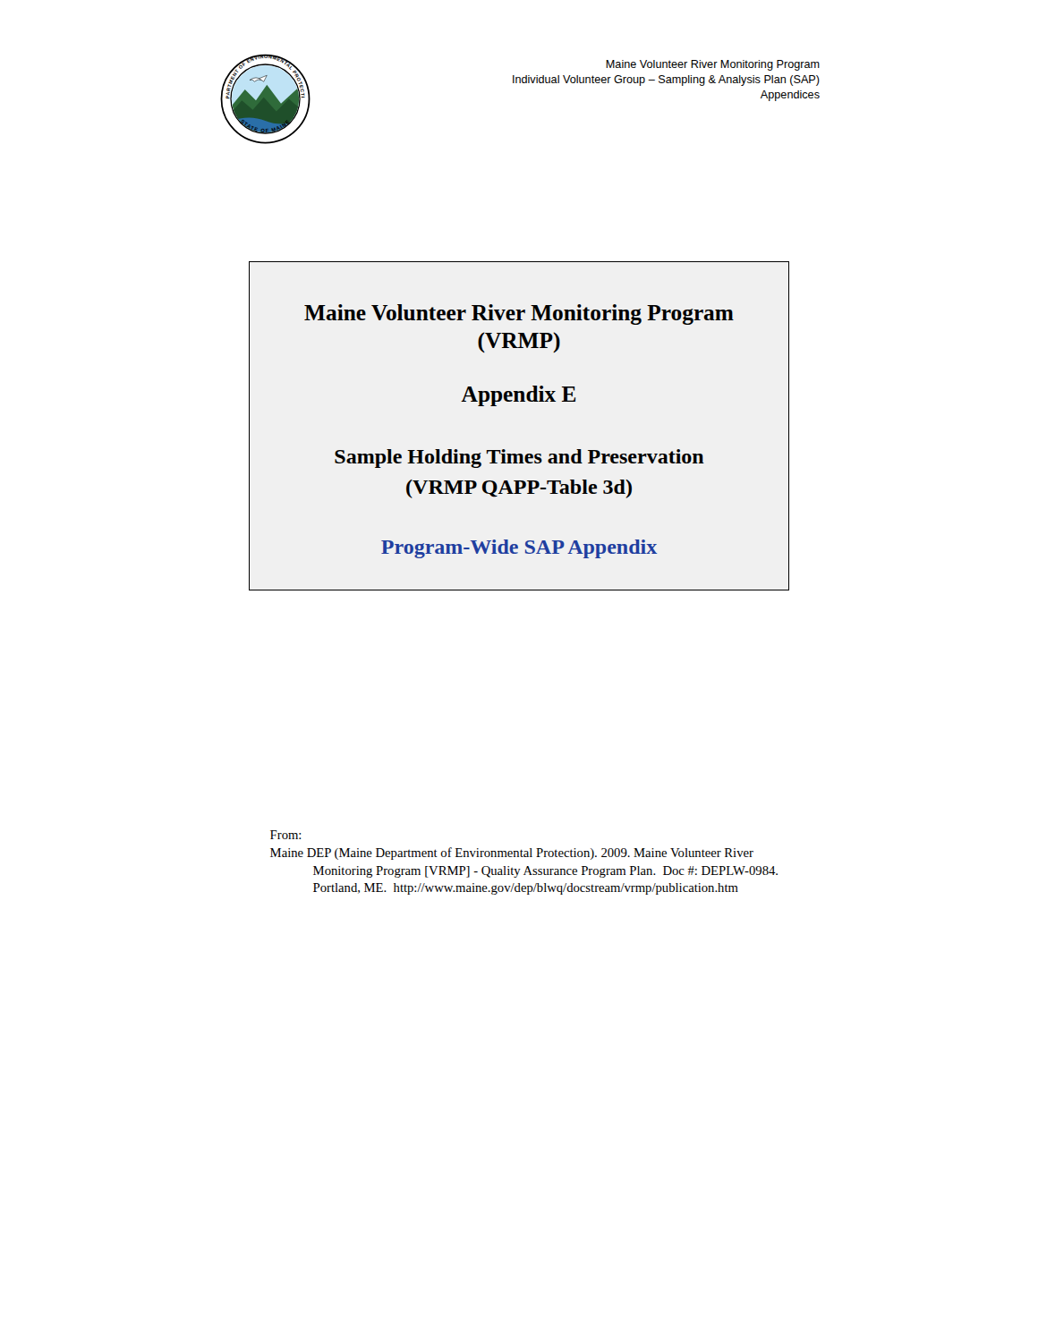DEPARTMENT OF ENVIRONMENTAL PROTECTION STATE OF MAINE
Maine Volunteer River Monitoring Program
Individual Volunteer Group – Sampling & Analysis Plan (SAP)
Appendices
Maine Volunteer River Monitoring Program (VRMP)
Appendix E
Sample Holding Times and Preservation
(VRMP QAPP-Table 3d)
Program-Wide SAP Appendix
From:
Maine DEP (Maine Department of Environmental Protection). 2009. Maine Volunteer River
Monitoring Program [VRMP] - Quality Assurance Program Plan. Doc #: DEPLW-0984.
Portland, ME. http://www.maine.gov/dep/blwq/docstream/vrmp/publication.htm